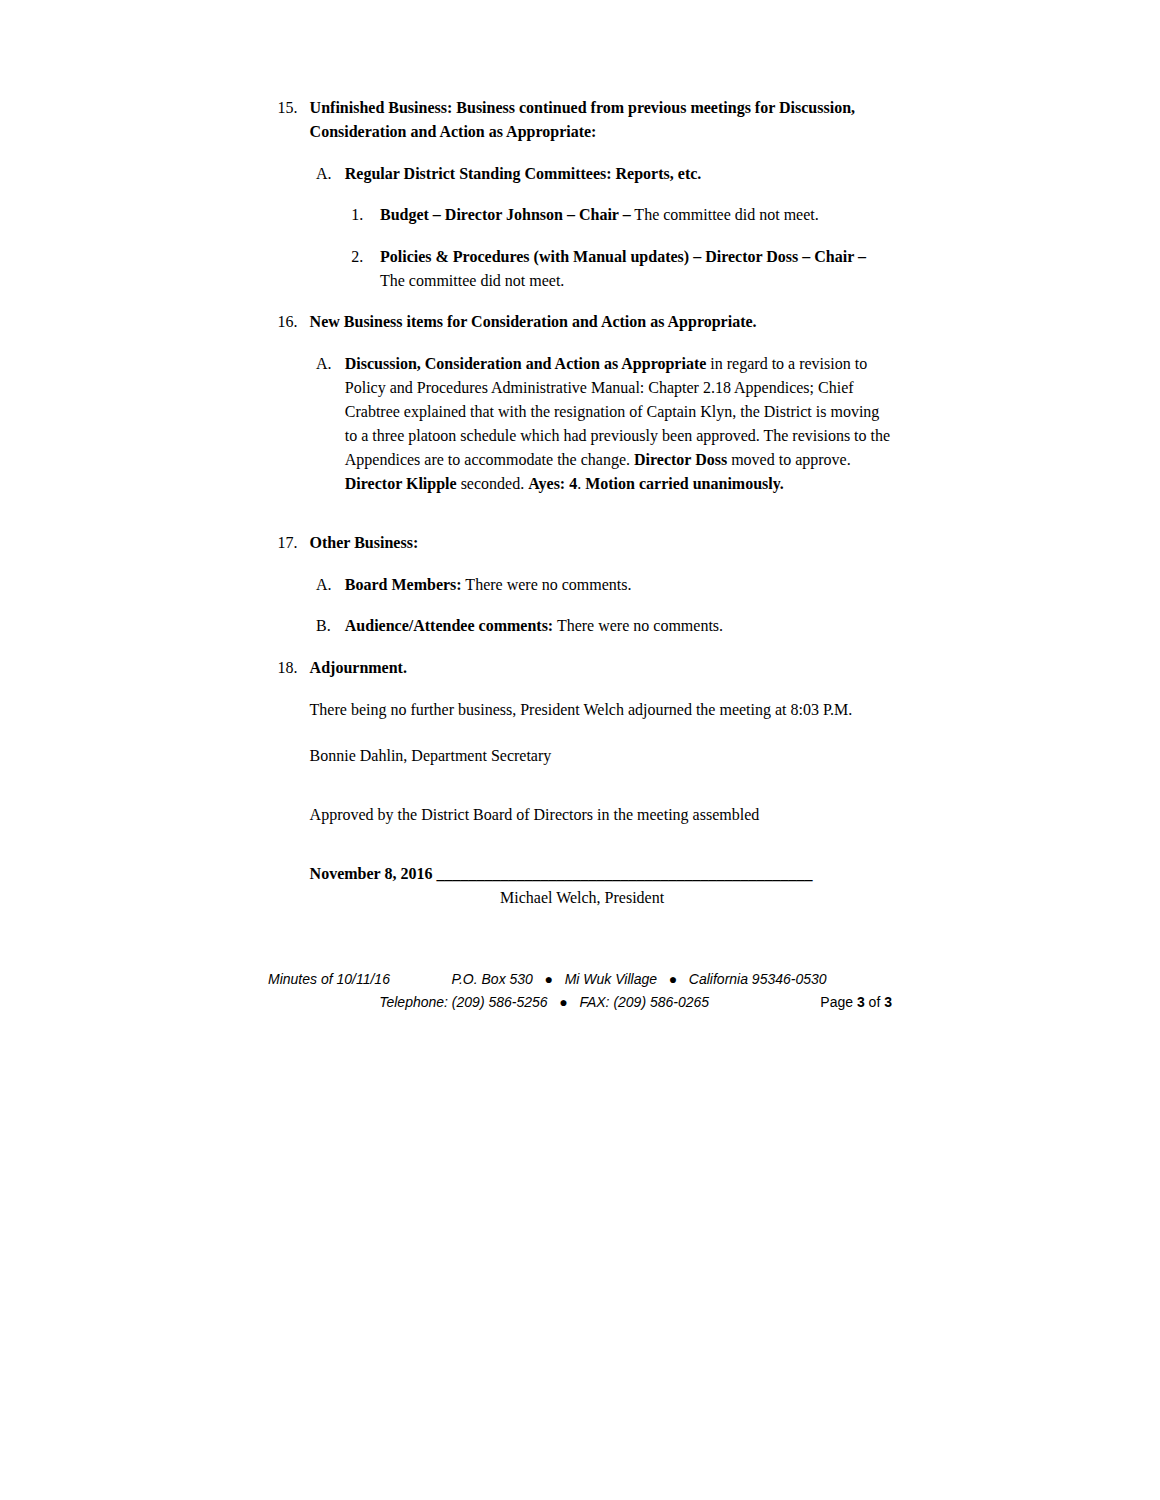15. Unfinished Business: Business continued from previous meetings for Discussion, Consideration and Action as Appropriate:
A. Regular District Standing Committees: Reports, etc.
1. Budget – Director Johnson – Chair – The committee did not meet.
2. Policies & Procedures (with Manual updates) – Director Doss – Chair – The committee did not meet.
16. New Business items for Consideration and Action as Appropriate.
A. Discussion, Consideration and Action as Appropriate in regard to a revision to Policy and Procedures Administrative Manual: Chapter 2.18 Appendices; Chief Crabtree explained that with the resignation of Captain Klyn, the District is moving to a three platoon schedule which had previously been approved. The revisions to the Appendices are to accommodate the change. Director Doss moved to approve. Director Klipple seconded. Ayes: 4. Motion carried unanimously.
17. Other Business:
A. Board Members: There were no comments.
B. Audience/Attendee comments: There were no comments.
18. Adjournment.
There being no further business, President Welch adjourned the meeting at 8:03 P.M.
Bonnie Dahlin, Department Secretary
Approved by the District Board of Directors in the meeting assembled
November 8, 2016 _______________________________________________
Michael Welch, President
Minutes of 10/11/16 P.O. Box 530 ● Mi Wuk Village ● California 95346-0530
Page 3 of 3 Telephone: (209) 586-5256 ● FAX: (209) 586-0265